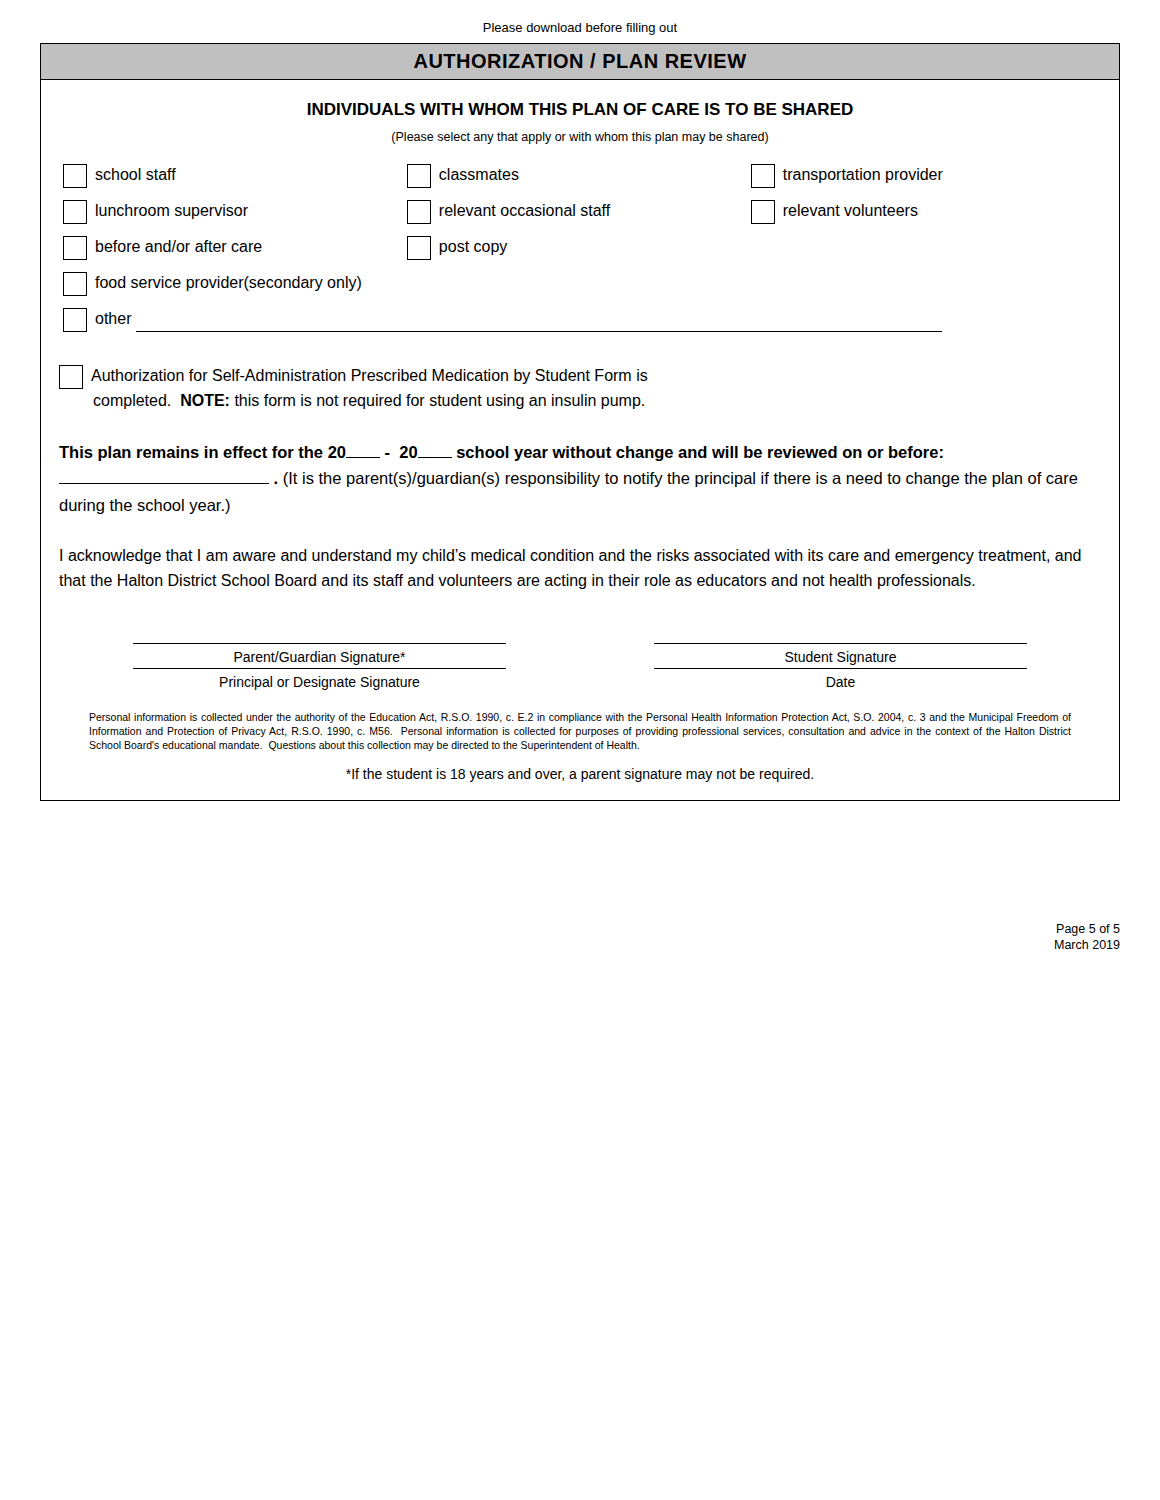Please download before filling out
AUTHORIZATION / PLAN REVIEW
INDIVIDUALS WITH WHOM THIS PLAN OF CARE IS TO BE SHARED
(Please select any that apply or with whom this plan may be shared)
| school staff | classmates | transportation provider |
| lunchroom supervisor | relevant occasional staff | relevant volunteers |
| before and/or after care | post copy | |
| food service provider(secondary only) |
| other |
Authorization for Self-Administration Prescribed Medication by Student Form is completed. NOTE: this form is not required for student using an insulin pump.
This plan remains in effect for the 20 - 20 school year without change and will be reviewed on or before: . (It is the parent(s)/guardian(s) responsibility to notify the principal if there is a need to change the plan of care during the school year.)
I acknowledge that I am aware and understand my child’s medical condition and the risks associated with its care and emergency treatment, and that the Halton District School Board and its staff and volunteers are acting in their role as educators and not health professionals.
| Parent/Guardian Signature* | Student Signature |
| Principal or Designate Signature | Date |
Personal information is collected under the authority of the Education Act, R.S.O. 1990, c. E.2 in compliance with the Personal Health Information Protection Act, S.O. 2004, c. 3 and the Municipal Freedom of Information and Protection of Privacy Act, R.S.O. 1990, c. M56. Personal information is collected for purposes of providing professional services, consultation and advice in the context of the Halton District School Board's educational mandate. Questions about this collection may be directed to the Superintendent of Health.
*If the student is 18 years and over, a parent signature may not be required.
Page 5 of 5
March 2019